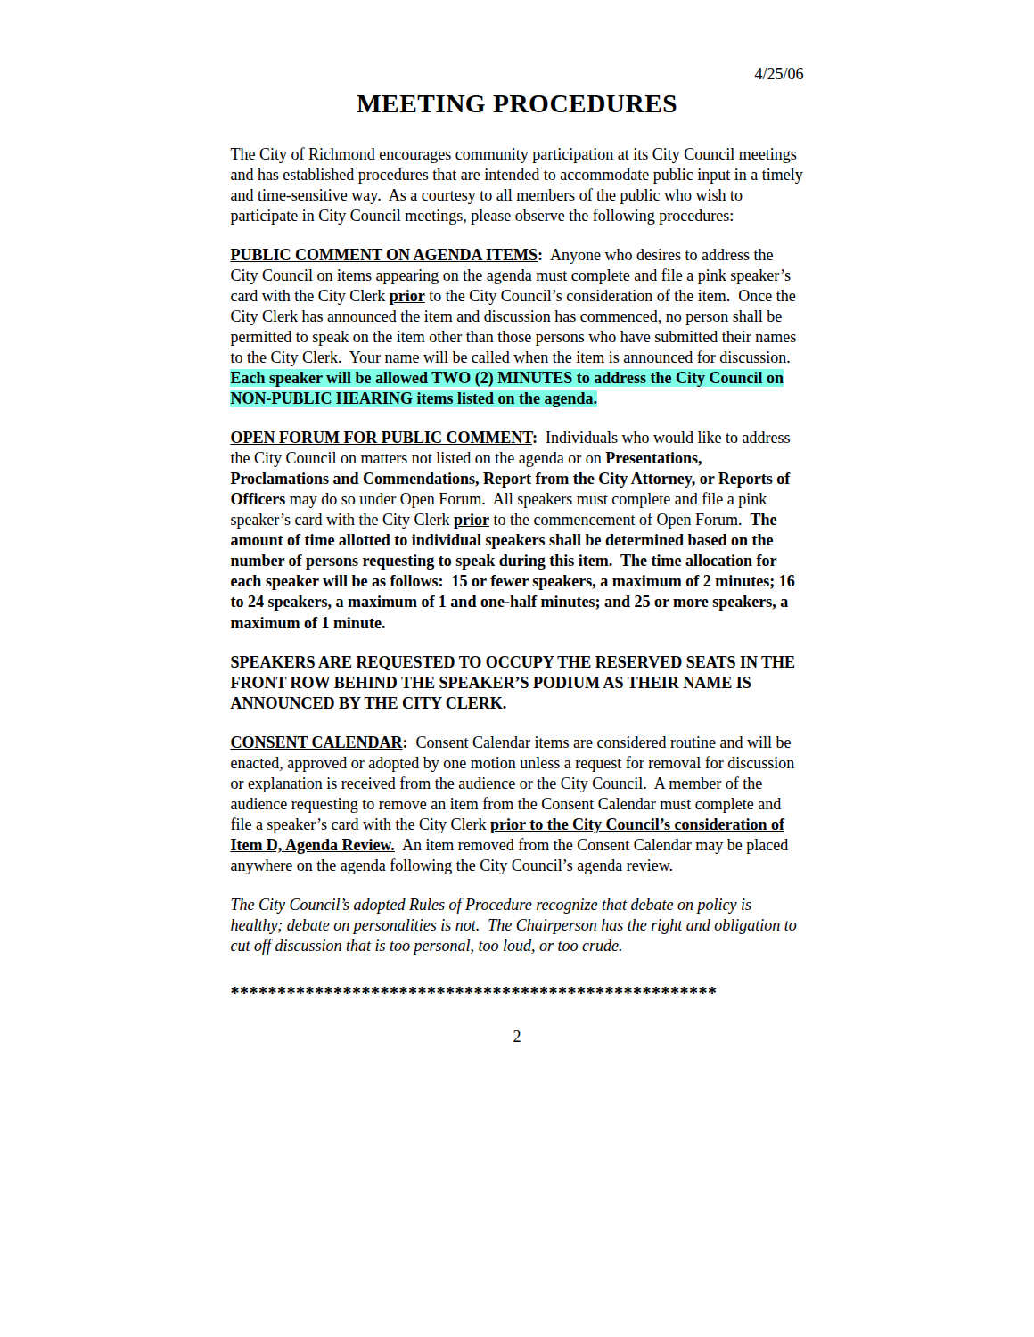4/25/06
MEETING PROCEDURES
The City of Richmond encourages community participation at its City Council meetings and has established procedures that are intended to accommodate public input in a timely and time-sensitive way. As a courtesy to all members of the public who wish to participate in City Council meetings, please observe the following procedures:
PUBLIC COMMENT ON AGENDA ITEMS: Anyone who desires to address the City Council on items appearing on the agenda must complete and file a pink speaker’s card with the City Clerk prior to the City Council’s consideration of the item. Once the City Clerk has announced the item and discussion has commenced, no person shall be permitted to speak on the item other than those persons who have submitted their names to the City Clerk. Your name will be called when the item is announced for discussion. Each speaker will be allowed TWO (2) MINUTES to address the City Council on NON-PUBLIC HEARING items listed on the agenda.
OPEN FORUM FOR PUBLIC COMMENT: Individuals who would like to address the City Council on matters not listed on the agenda or on Presentations, Proclamations and Commendations, Report from the City Attorney, or Reports of Officers may do so under Open Forum. All speakers must complete and file a pink speaker’s card with the City Clerk prior to the commencement of Open Forum. The amount of time allotted to individual speakers shall be determined based on the number of persons requesting to speak during this item. The time allocation for each speaker will be as follows: 15 or fewer speakers, a maximum of 2 minutes; 16 to 24 speakers, a maximum of 1 and one-half minutes; and 25 or more speakers, a maximum of 1 minute.
SPEAKERS ARE REQUESTED TO OCCUPY THE RESERVED SEATS IN THE FRONT ROW BEHIND THE SPEAKER’S PODIUM AS THEIR NAME IS ANNOUNCED BY THE CITY CLERK.
CONSENT CALENDAR: Consent Calendar items are considered routine and will be enacted, approved or adopted by one motion unless a request for removal for discussion or explanation is received from the audience or the City Council. A member of the audience requesting to remove an item from the Consent Calendar must complete and file a speaker’s card with the City Clerk prior to the City Council’s consideration of Item D, Agenda Review. An item removed from the Consent Calendar may be placed anywhere on the agenda following the City Council’s agenda review.
The City Council’s adopted Rules of Procedure recognize that debate on policy is healthy; debate on personalities is not. The Chairperson has the right and obligation to cut off discussion that is too personal, too loud, or too crude.
****************************************************
2